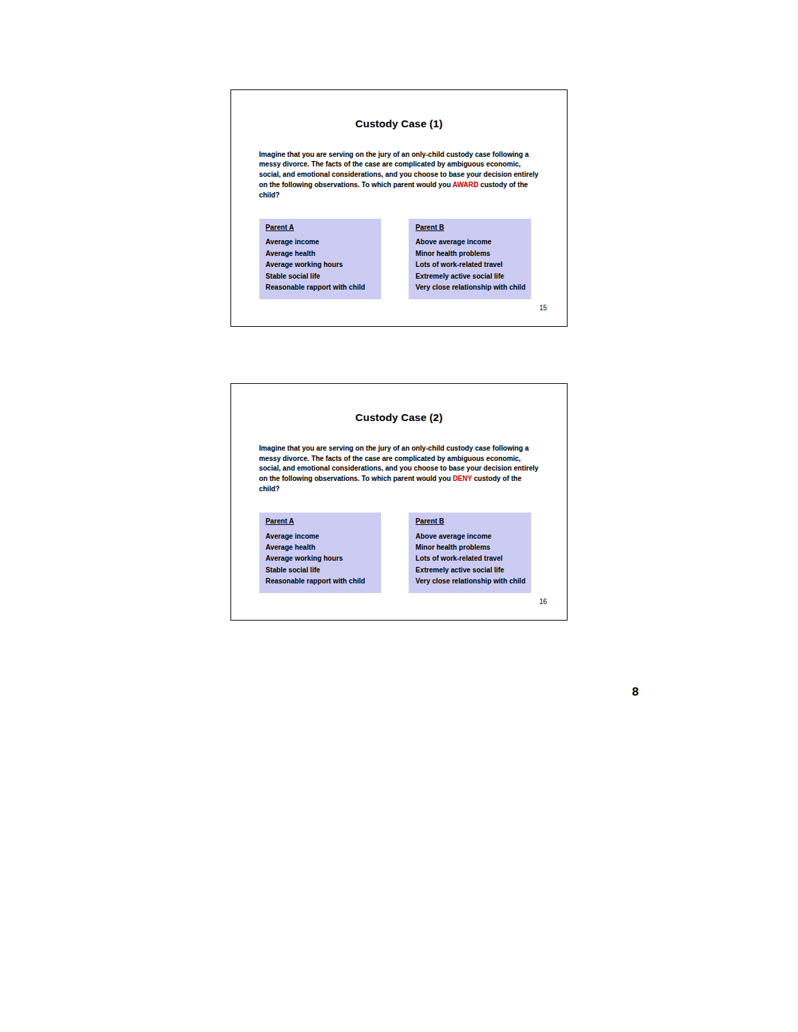Custody Case (1)
Imagine that you are serving on the jury of an only-child custody case following a messy divorce. The facts of the case are complicated by ambiguous economic, social, and emotional considerations, and you choose to base your decision entirely on the following observations. To which parent would you AWARD custody of the child?
Parent A
Average income
Average health
Average working hours
Stable social life
Reasonable rapport with child
Parent B
Above average income
Minor health problems
Lots of work-related travel
Extremely active social life
Very close relationship with child
15
Custody Case (2)
Imagine that you are serving on the jury of an only-child custody case following a messy divorce. The facts of the case are complicated by ambiguous economic, social, and emotional considerations, and you choose to base your decision entirely on the following observations. To which parent would you DENY custody of the child?
Parent A
Average income
Average health
Average working hours
Stable social life
Reasonable rapport with child
Parent B
Above average income
Minor health problems
Lots of work-related travel
Extremely active social life
Very close relationship with child
16
8